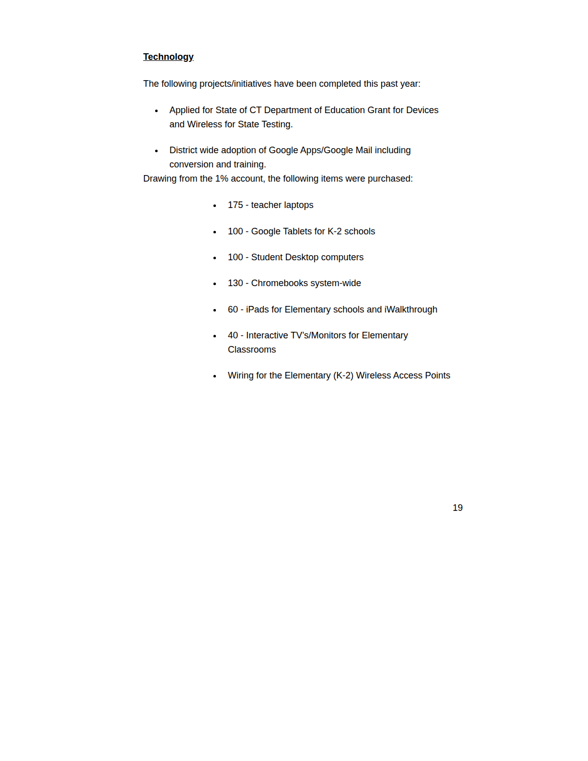Technology
The following projects/initiatives have been completed this past year:
Applied for State of CT Department of Education Grant for Devices and Wireless for State Testing.
District wide adoption of Google Apps/Google Mail including conversion and training.
Drawing from the 1% account, the following items were purchased:
175 - teacher laptops
100 - Google Tablets for K-2 schools
100 - Student Desktop computers
130 - Chromebooks system-wide
60 - iPads for Elementary schools and iWalkthrough
40 - Interactive TV’s/Monitors for Elementary Classrooms
Wiring for the Elementary (K-2) Wireless Access Points
19